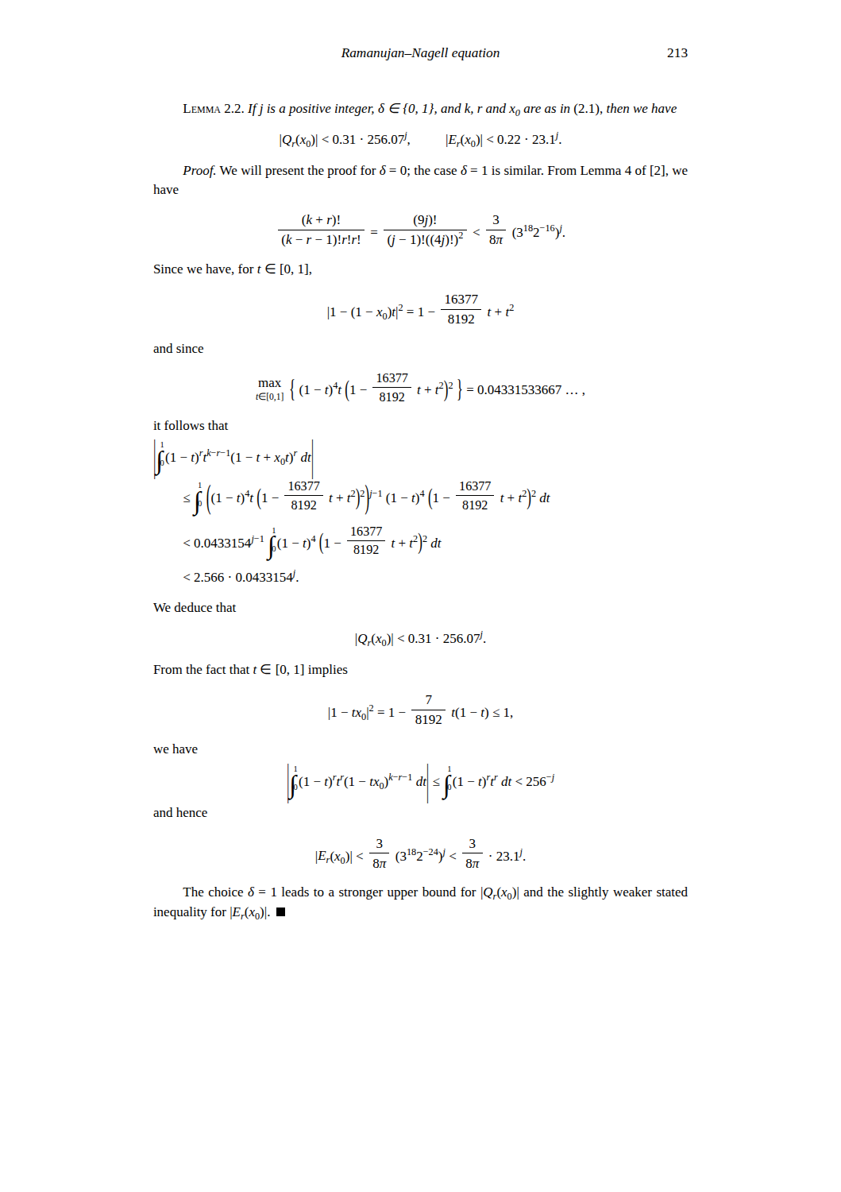Ramanujan–Nagell equation 213
Lemma 2.2. If j is a positive integer, δ ∈ {0, 1}, and k, r and x0 are as in (2.1), then we have
|Qr(x0)| < 0.31 · 256.07j, |Er(x0)| < 0.22 · 23.1j.
Proof. We will present the proof for δ = 0; the case δ = 1 is similar. From Lemma 4 of [2], we have
(k + r)! (k − r − 1)!r!r! = (9j)! (j − 1)!((4j)!)2 < 3 8π (3182−16)j.
Since we have, for t ∈ [0, 1],
|1 − (1 − x0)t|2 = 1 − 16377 8192 t + t2
and since
max t∈[0,1] { (1 − t)4t (1 − 16377 8192 t + t2)2 } = 0.04331533667 … ,
it follows that
|∫10(1 − t)rtk−r−1(1 − t + x0t)r dt| ≤ ∫10 ((1 − t)4t (1 − 16377 8192 t + t2)2)j−1 (1 − t)4 (1 − 16377 8192 t + t2)2 dt < 0.0433154j−1 ∫10(1 − t)4 (1 − 16377 8192 t + t2)2 dt < 2.566 · 0.0433154j.
We deduce that
|Qr(x0)| < 0.31 · 256.07j.
From the fact that t ∈ [0, 1] implies
|1 − tx0|2 = 1 − 7 8192 t(1 − t) ≤ 1,
we have
|∫10(1 − t)rtr(1 − tx0)k−r−1 dt| ≤ ∫10(1 − t)rtr dt < 256−j
and hence
|Er(x0)| < 3 8π (3182−24)j < 3 8π · 23.1j.
The choice δ = 1 leads to a stronger upper bound for |Qr(x0)| and the slightly weaker stated inequality for |Er(x0)|.